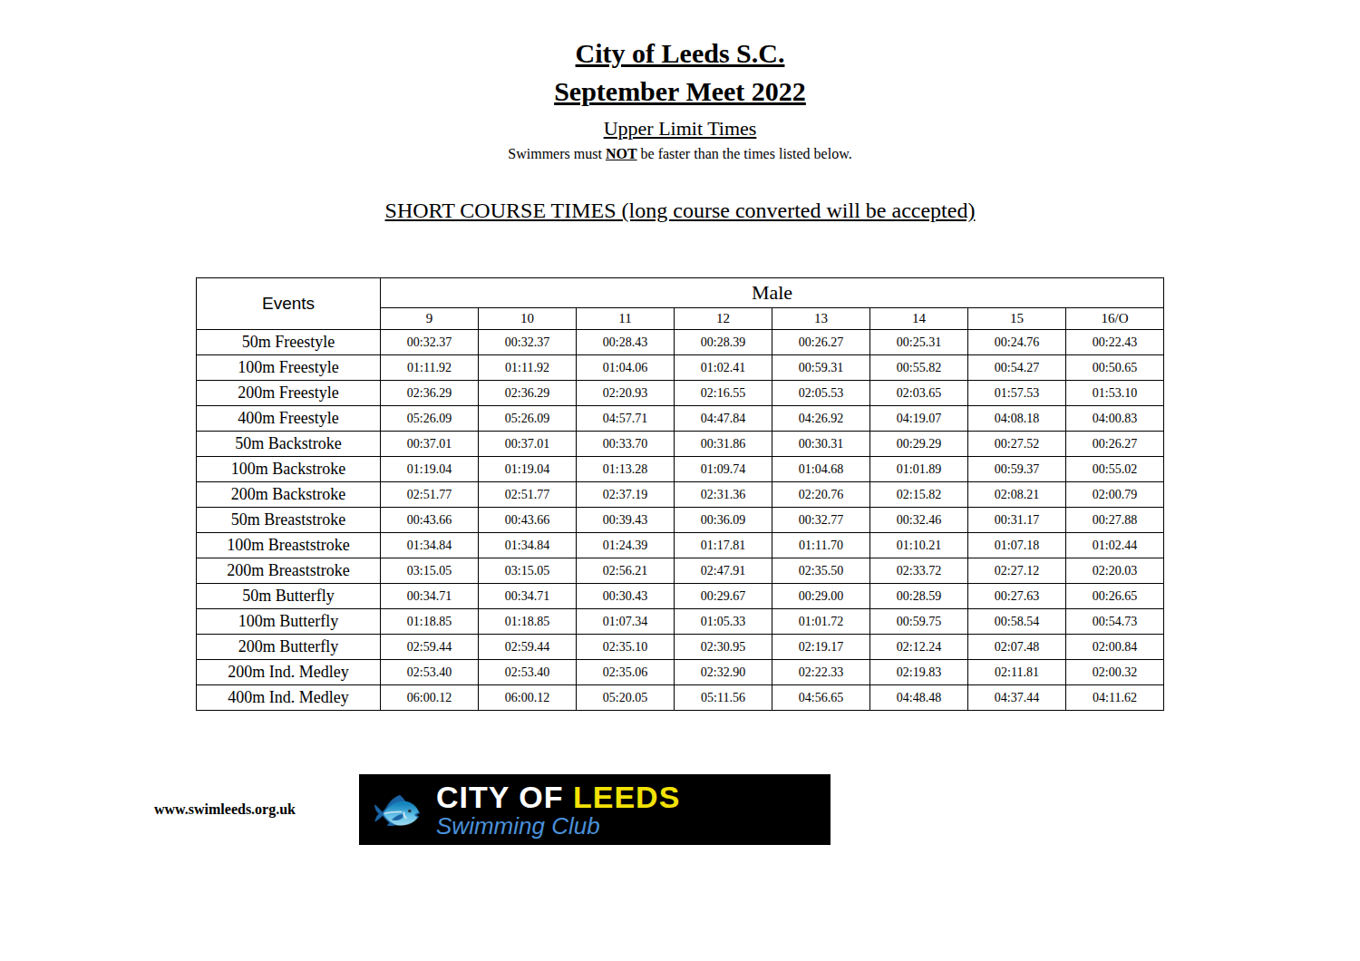City of Leeds S.C.
September Meet 2022
Upper Limit Times
Swimmers must NOT be faster than the times listed below.
SHORT COURSE TIMES (long course converted will be accepted)
| Events | Male |
| --- | --- |
| 9 | 10 | 11 | 12 | 13 | 14 | 15 | 16/O |
| 50m Freestyle | 00:32.37 | 00:32.37 | 00:28.43 | 00:28.39 | 00:26.27 | 00:25.31 | 00:24.76 | 00:22.43 |
| 100m Freestyle | 01:11.92 | 01:11.92 | 01:04.06 | 01:02.41 | 00:59.31 | 00:55.82 | 00:54.27 | 00:50.65 |
| 200m Freestyle | 02:36.29 | 02:36.29 | 02:20.93 | 02:16.55 | 02:05.53 | 02:03.65 | 01:57.53 | 01:53.10 |
| 400m Freestyle | 05:26.09 | 05:26.09 | 04:57.71 | 04:47.84 | 04:26.92 | 04:19.07 | 04:08.18 | 04:00.83 |
| 50m Backstroke | 00:37.01 | 00:37.01 | 00:33.70 | 00:31.86 | 00:30.31 | 00:29.29 | 00:27.52 | 00:26.27 |
| 100m Backstroke | 01:19.04 | 01:19.04 | 01:13.28 | 01:09.74 | 01:04.68 | 01:01.89 | 00:59.37 | 00:55.02 |
| 200m Backstroke | 02:51.77 | 02:51.77 | 02:37.19 | 02:31.36 | 02:20.76 | 02:15.82 | 02:08.21 | 02:00.79 |
| 50m Breaststroke | 00:43.66 | 00:43.66 | 00:39.43 | 00:36.09 | 00:32.77 | 00:32.46 | 00:31.17 | 00:27.88 |
| 100m Breaststroke | 01:34.84 | 01:34.84 | 01:24.39 | 01:17.81 | 01:11.70 | 01:10.21 | 01:07.18 | 01:02.44 |
| 200m Breaststroke | 03:15.05 | 03:15.05 | 02:56.21 | 02:47.91 | 02:35.50 | 02:33.72 | 02:27.12 | 02:20.03 |
| 50m Butterfly | 00:34.71 | 00:34.71 | 00:30.43 | 00:29.67 | 00:29.00 | 00:28.59 | 00:27.63 | 00:26.65 |
| 100m Butterfly | 01:18.85 | 01:18.85 | 01:07.34 | 01:05.33 | 01:01.72 | 00:59.75 | 00:58.54 | 00:54.73 |
| 200m Butterfly | 02:59.44 | 02:59.44 | 02:35.10 | 02:30.95 | 02:19.17 | 02:12.24 | 02:07.48 | 02:00.84 |
| 200m Ind. Medley | 02:53.40 | 02:53.40 | 02:35.06 | 02:32.90 | 02:22.33 | 02:19.83 | 02:11.81 | 02:00.32 |
| 400m Ind. Medley | 06:00.12 | 06:00.12 | 05:20.05 | 05:11.56 | 04:56.65 | 04:48.48 | 04:37.44 | 04:11.62 |
www.swimleeds.org.uk
🐟
CITY OF LEEDS
Swimming Club